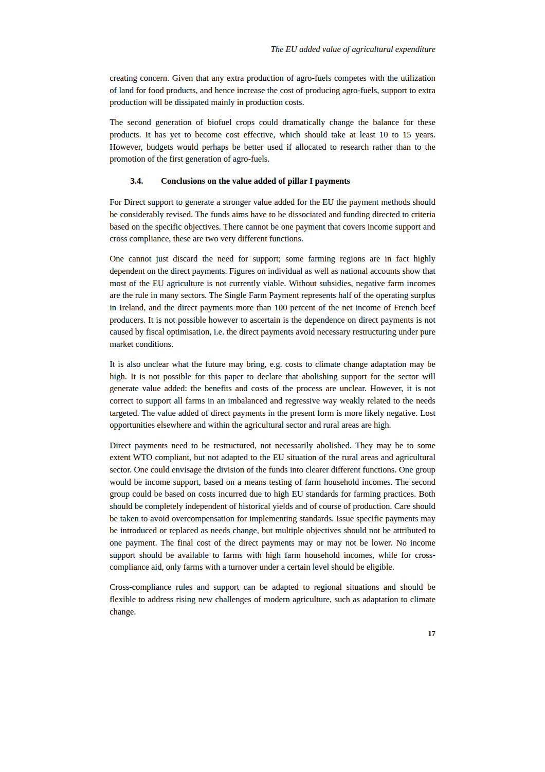The EU added value of agricultural expenditure
creating concern. Given that any extra production of agro-fuels competes with the utilization of land for food products, and hence increase the cost of producing agro-fuels, support to extra production will be dissipated mainly in production costs.
The second generation of biofuel crops could dramatically change the balance for these products. It has yet to become cost effective, which should take at least 10 to 15 years. However, budgets would perhaps be better used if allocated to research rather than to the promotion of the first generation of agro-fuels.
3.4. Conclusions on the value added of pillar I payments
For Direct support to generate a stronger value added for the EU the payment methods should be considerably revised. The funds aims have to be dissociated and funding directed to criteria based on the specific objectives. There cannot be one payment that covers income support and cross compliance, these are two very different functions.
One cannot just discard the need for support; some farming regions are in fact highly dependent on the direct payments. Figures on individual as well as national accounts show that most of the EU agriculture is not currently viable. Without subsidies, negative farm incomes are the rule in many sectors. The Single Farm Payment represents half of the operating surplus in Ireland, and the direct payments more than 100 percent of the net income of French beef producers. It is not possible however to ascertain is the dependence on direct payments is not caused by fiscal optimisation, i.e. the direct payments avoid necessary restructuring under pure market conditions.
It is also unclear what the future may bring, e.g. costs to climate change adaptation may be high. It is not possible for this paper to declare that abolishing support for the sector will generate value added: the benefits and costs of the process are unclear. However, it is not correct to support all farms in an imbalanced and regressive way weakly related to the needs targeted. The value added of direct payments in the present form is more likely negative. Lost opportunities elsewhere and within the agricultural sector and rural areas are high.
Direct payments need to be restructured, not necessarily abolished. They may be to some extent WTO compliant, but not adapted to the EU situation of the rural areas and agricultural sector. One could envisage the division of the funds into clearer different functions. One group would be income support, based on a means testing of farm household incomes. The second group could be based on costs incurred due to high EU standards for farming practices. Both should be completely independent of historical yields and of course of production. Care should be taken to avoid overcompensation for implementing standards. Issue specific payments may be introduced or replaced as needs change, but multiple objectives should not be attributed to one payment. The final cost of the direct payments may or may not be lower. No income support should be available to farms with high farm household incomes, while for cross-compliance aid, only farms with a turnover under a certain level should be eligible.
Cross-compliance rules and support can be adapted to regional situations and should be flexible to address rising new challenges of modern agriculture, such as adaptation to climate change.
17